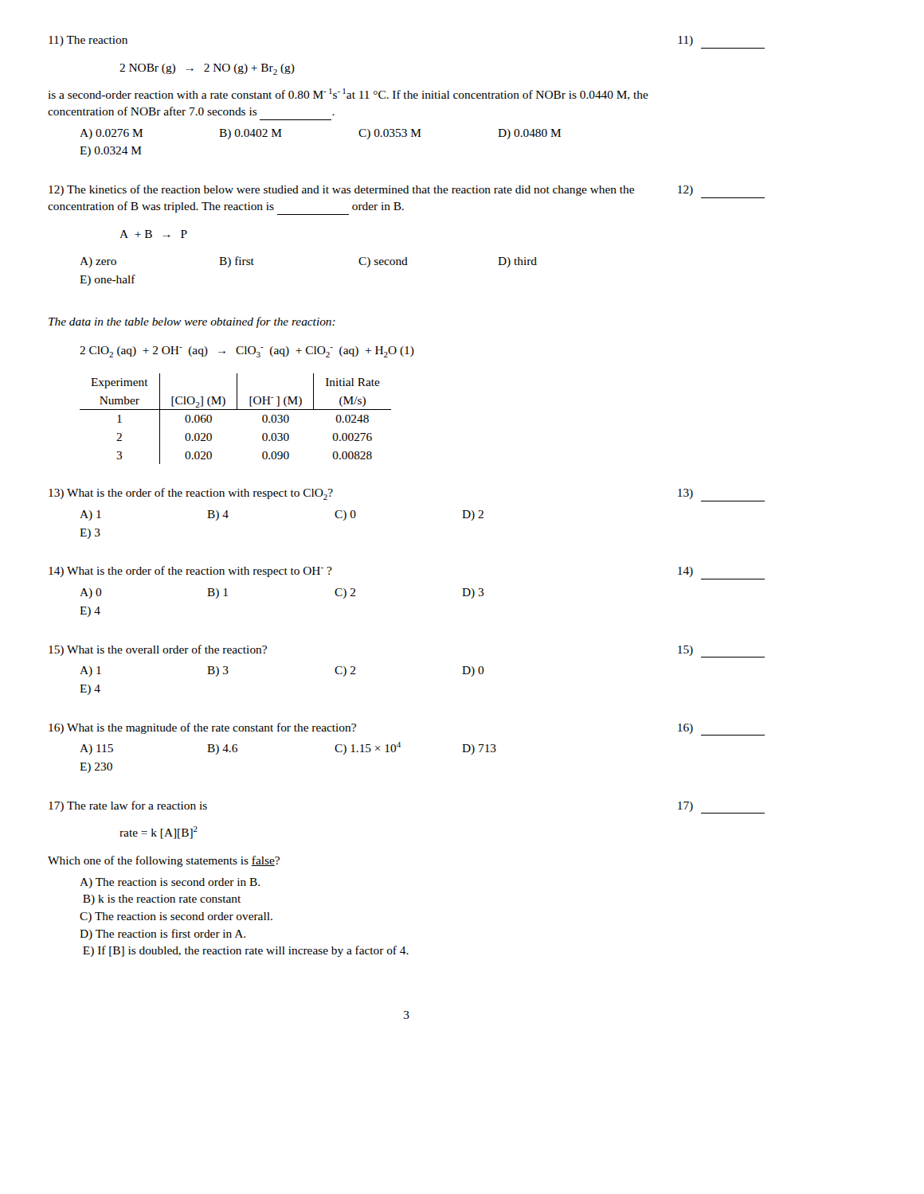11)
11) The reaction
2 NOBr (g) → 2 NO (g) + Br2 (g)
is a second-order reaction with a rate constant of 0.80 M- 1s- 1at 11 °C. If the initial concentration of NOBr is 0.0440 M, the concentration of NOBr after 7.0 seconds is .
A) 0.0276 M B) 0.0402 M C) 0.0353 M D) 0.0480 M E) 0.0324 M
12)
12) The kinetics of the reaction below were studied and it was determined that the reaction rate did not change when the concentration of B was tripled. The reaction is order in B.
A + B → P
A) zero B) first C) second D) third E) one-half
The data in the table below were obtained for the reaction:
2 ClO2 (aq) + 2 OH- (aq) → ClO3- (aq) + ClO2- (aq) + H2O (1)
| Experiment | | | Initial Rate |
| --- | --- | --- | --- |
| Number | [ClO 2 ] (M) | [OH - ] (M) | (M/s) |
| 1 | 0.060 | 0.030 | 0.0248 |
| 2 | 0.020 | 0.030 | 0.00276 |
| 3 | 0.020 | 0.090 | 0.00828 |
13)
13) What is the order of the reaction with respect to ClO2?
A) 1 B) 4 C) 0 D) 2 E) 3
14)
14) What is the order of the reaction with respect to OH- ?
A) 0 B) 1 C) 2 D) 3 E) 4
15)
15) What is the overall order of the reaction?
A) 1 B) 3 C) 2 D) 0 E) 4
16)
16) What is the magnitude of the rate constant for the reaction?
A) 115 B) 4.6 C) 1.15 × 104 D) 713 E) 230
17)
17) The rate law for a reaction is
rate = k [A][B]2
Which one of the following statements is false?
A) The reaction is second order in B.
B) k is the reaction rate constant
C) The reaction is second order overall.
D) The reaction is first order in A.
E) If [B] is doubled, the reaction rate will increase by a factor of 4.
3